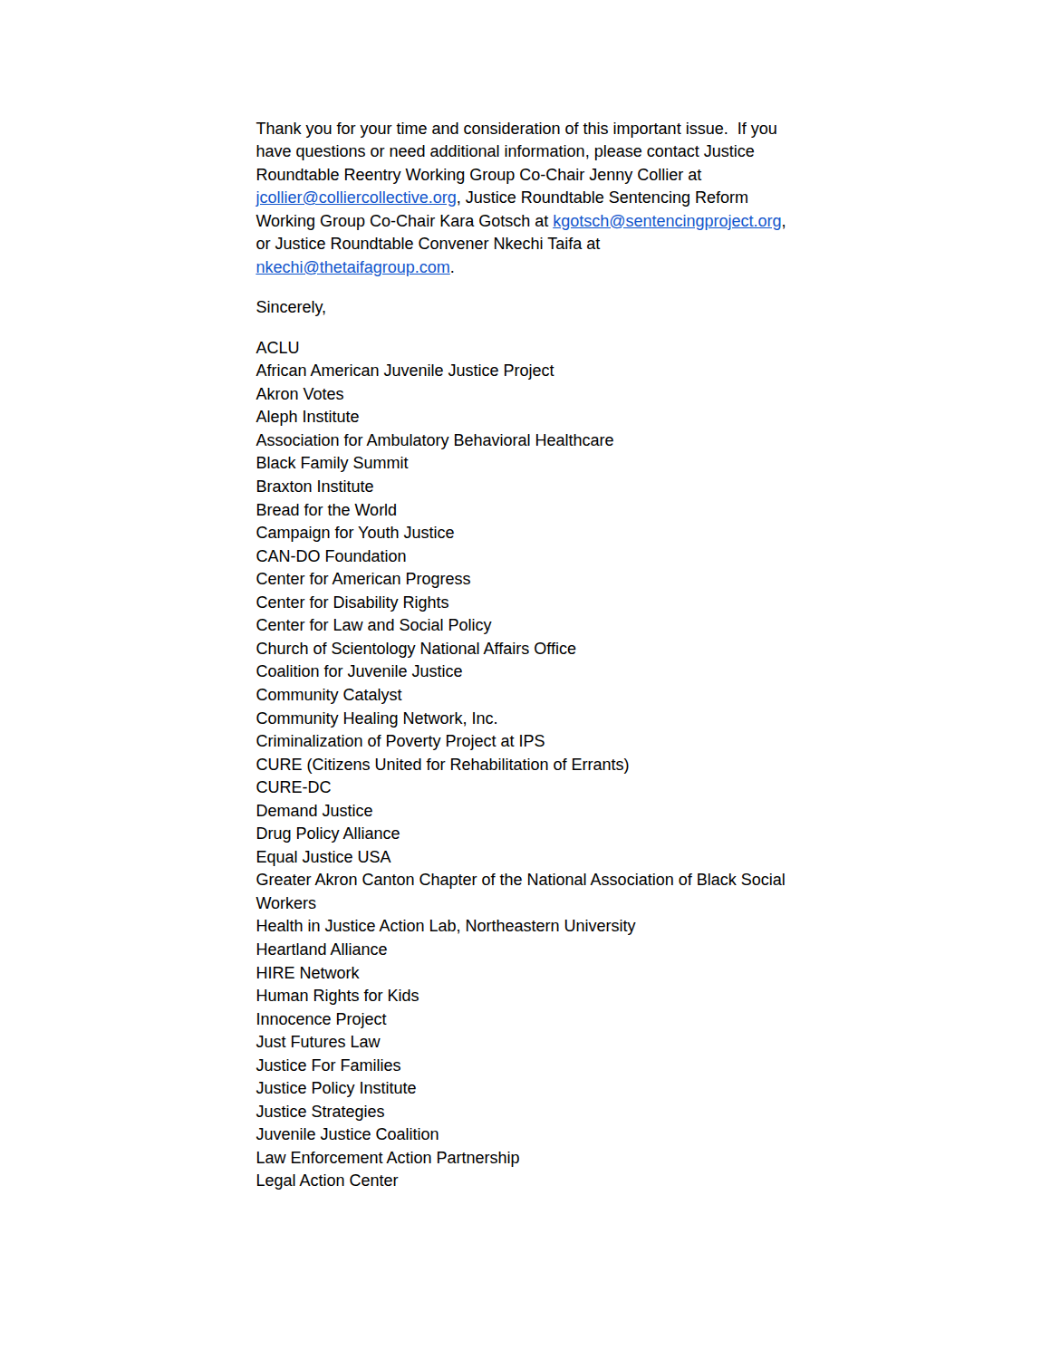Thank you for your time and consideration of this important issue. If you have questions or need additional information, please contact Justice Roundtable Reentry Working Group Co-Chair Jenny Collier at jcollier@colliercollective.org, Justice Roundtable Sentencing Reform Working Group Co-Chair Kara Gotsch at kgotsch@sentencingproject.org, or Justice Roundtable Convener Nkechi Taifa at nkechi@thetaifagroup.com.
Sincerely,
ACLU
African American Juvenile Justice Project
Akron Votes
Aleph Institute
Association for Ambulatory Behavioral Healthcare
Black Family Summit
Braxton Institute
Bread for the World
Campaign for Youth Justice
CAN-DO Foundation
Center for American Progress
Center for Disability Rights
Center for Law and Social Policy
Church of Scientology National Affairs Office
Coalition for Juvenile Justice
Community Catalyst
Community Healing Network, Inc.
Criminalization of Poverty Project at IPS
CURE (Citizens United for Rehabilitation of Errants)
CURE-DC
Demand Justice
Drug Policy Alliance
Equal Justice USA
Greater Akron Canton Chapter of the National Association of Black Social Workers
Health in Justice Action Lab, Northeastern University
Heartland Alliance
HIRE Network
Human Rights for Kids
Innocence Project
Just Futures Law
Justice For Families
Justice Policy Institute
Justice Strategies
Juvenile Justice Coalition
Law Enforcement Action Partnership
Legal Action Center